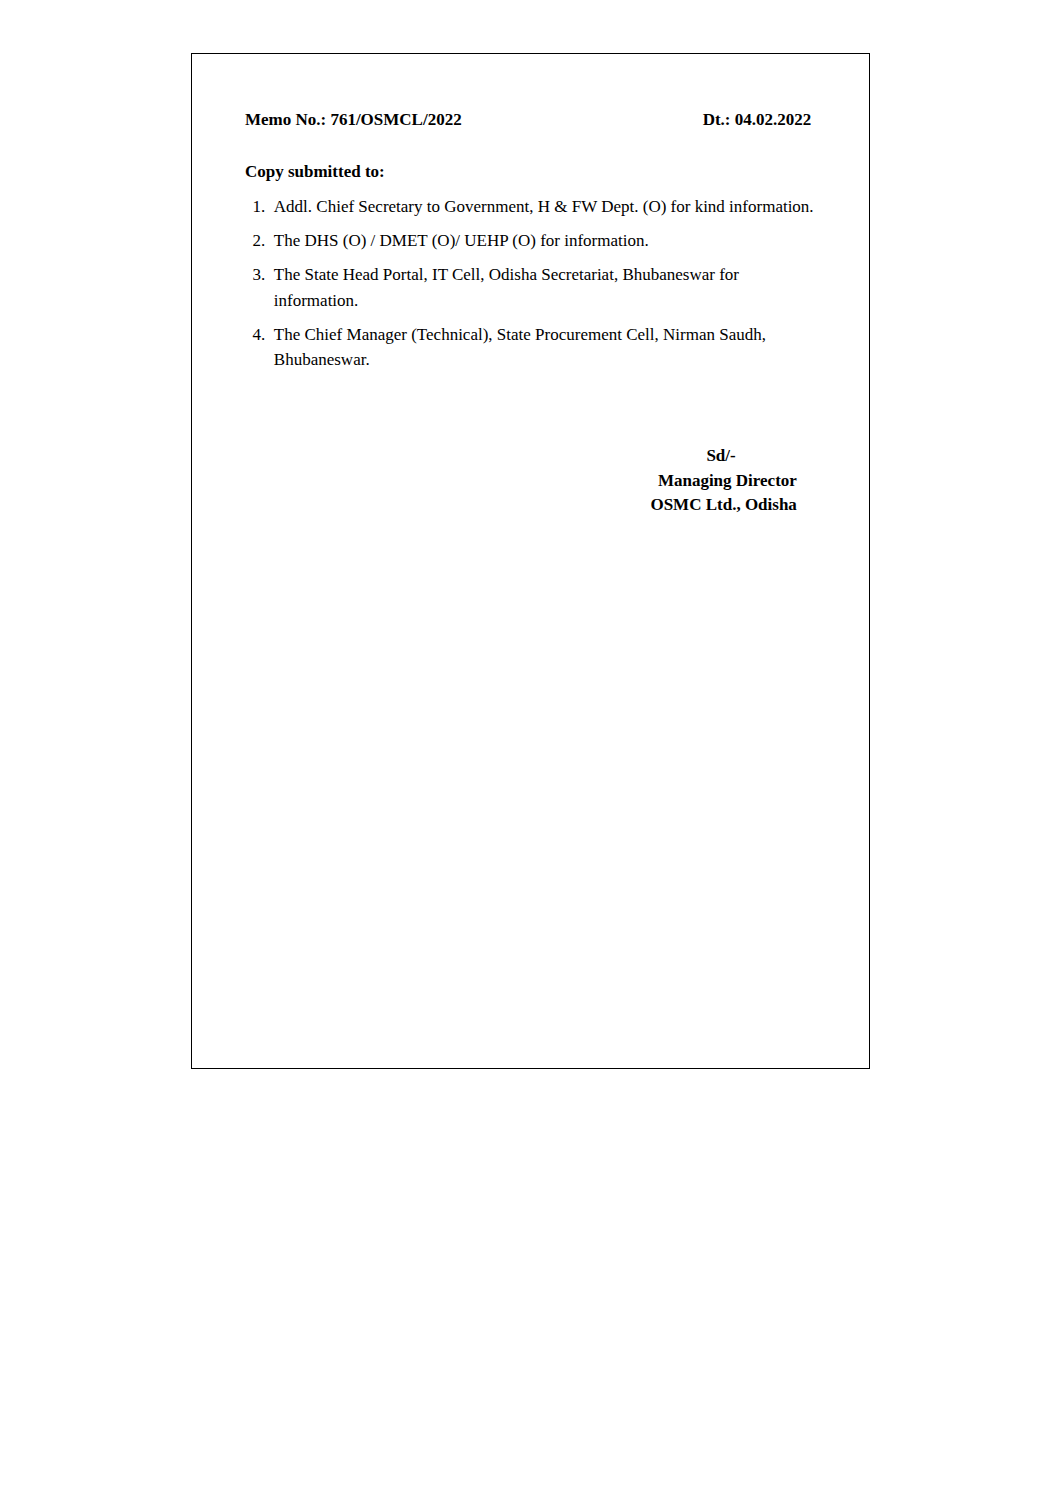Memo No.: 761/OSMCL/2022 Dt.: 04.02.2022
Copy submitted to:
Addl. Chief Secretary to Government, H & FW Dept. (O) for kind information.
The DHS (O) / DMET (O)/ UEHP (O) for information.
The State Head Portal, IT Cell, Odisha Secretariat, Bhubaneswar for information.
The Chief Manager (Technical), State Procurement Cell, Nirman Saudh, Bhubaneswar.
Sd/-
Managing Director
OSMC Ltd., Odisha